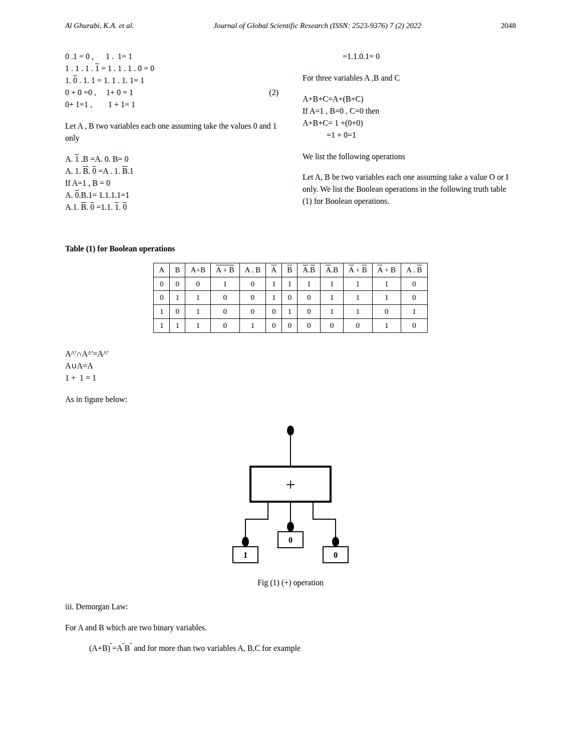Al Ghurabi, K.A. et al.
Journal of Global Scientific Research (ISSN: 2523-9376) 7 (2) 2022
2048
0 .1 = 0 , 1 . 1= 1 1 . 1 . 1 . 1 = 1 . 1 . 1 . 0 = 0 1. 0 . 1. 1 = 1. 1 . 1. 1= 1 0 + 0 =0 , 1+ 0 = 1 (2) 0+ 1=1 , 1 + 1= 1
Let A , B two variables each one assuming take the values 0 and 1 only
A. 1 .B =A. 0. B= 0 A. 1. B. 0 =A . 1. B.1 If A=1 , B = 0 A. 0.B.1= 1.1.1.1=1 A.1. B. 0 =1.1. 1. 0
=1.1.0.1= 0
For three variables A ,B and C
A+B+C=A+(B+C) If A=1 , B=0 , C=0 then A+B+C= 1 +(0+0) =1 + 0=1
We list the following operations
Let A, B be two variables each one assuming take a value O or I only. We list the Boolean operations in the following truth table (1) for Boolean operations.
Table (1) for Boolean operations
| A | B | A+B | A + B | A . B | A | B | A . B | A .B | A + B | A + B | A . B |
| --- | --- | --- | --- | --- | --- | --- | --- | --- | --- | --- | --- |
| 0 | 0 | 0 | 1 | 0 | 1 | 1 | 1 | 1 | 1 | 1 | 0 |
| 0 | 1 | 1 | 0 | 0 | 1 | 0 | 0 | 1 | 1 | 1 | 0 |
| 1 | 0 | 1 | 0 | 0 | 0 | 1 | 0 | 1 | 1 | 0 | 1 |
| 1 | 1 | 1 | 0 | 1 | 0 | 0 | 0 | 0 | 0 | 1 | 0 |
A^'∩A^'=A^' A∪A=A 1 + 1 = 1
As in figure below:
+ 1 0 0
Fig (1) (+) operation
iii. Demorgan Law:
For A and B which are two binary variables.
(A+B) =A B and for more than two variables A, B,C for example